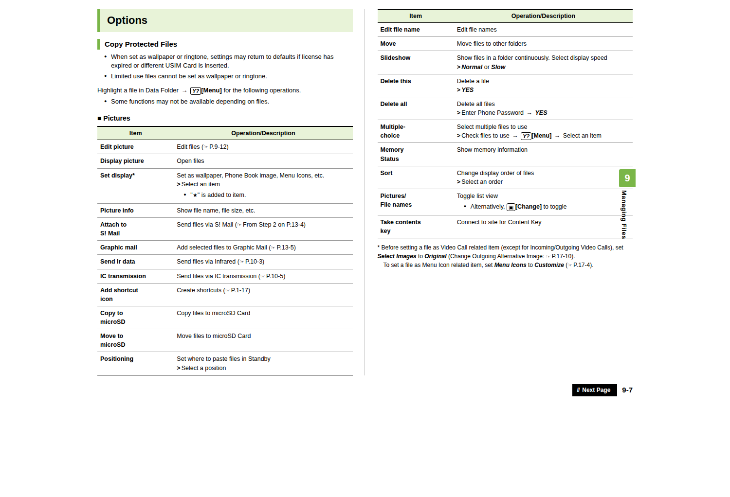9
Managing Files
Options
Copy Protected Files
When set as wallpaper or ringtone, settings may return to defaults if license has expired or different USIM Card is inserted.
Limited use files cannot be set as wallpaper or ringtone.
Highlight a file in Data Folder Y?[Menu] for the following operations.
Some functions may not be available depending on files.
Pictures
| Item | Operation/Description |
| --- | --- |
| Edit picture | Edit files ( P.9-12) |
| Display picture | Open files |
| Set display* | Set as wallpaper, Phone Book image, Menu Icons, etc. > Select an item " ★ " is added to item. |
| Picture info | Show file name, file size, etc. |
| Attach to S! Mail | Send files via S! Mail ( From Step 2 on P.13-4) |
| Graphic mail | Add selected files to Graphic Mail ( P.13-5) |
| Send Ir data | Send files via Infrared ( P.10-3) |
| IC transmission | Send files via IC transmission ( P.10-5) |
| Add shortcut icon | Create shortcuts ( P.1-17) |
| Copy to microSD | Copy files to microSD Card |
| Move to microSD | Move files to microSD Card |
| Positioning | Set where to paste files in Standby > Select a position |
| Item | Operation/Description |
| --- | --- |
| Edit file name | Edit file names |
| Move | Move files to other folders |
| Slideshow | Show files in a folder continuously. Select display speed > Normal or Slow |
| Delete this | Delete a file > YES |
| Delete all | Delete all files > Enter Phone Password YES |
| Multiple- choice | Select multiple files to use > Check files to use Y? [Menu] Select an item |
| Memory Status | Show memory information |
| Sort | Change display order of files > Select an order |
| Pictures/ File names | Toggle list view Alternatively, ▣ [Change] to toggle |
| Take contents key | Connect to site for Content Key |
* Before setting a file as Video Call related item (except for Incoming/Outgoing Video Calls), set Select Images to Original (Change Outgoing Alternative Image: P.17-10). To set a file as Menu Icon related item, set Menu Icons to Customize ( P.17-4).
Next Page
9-7